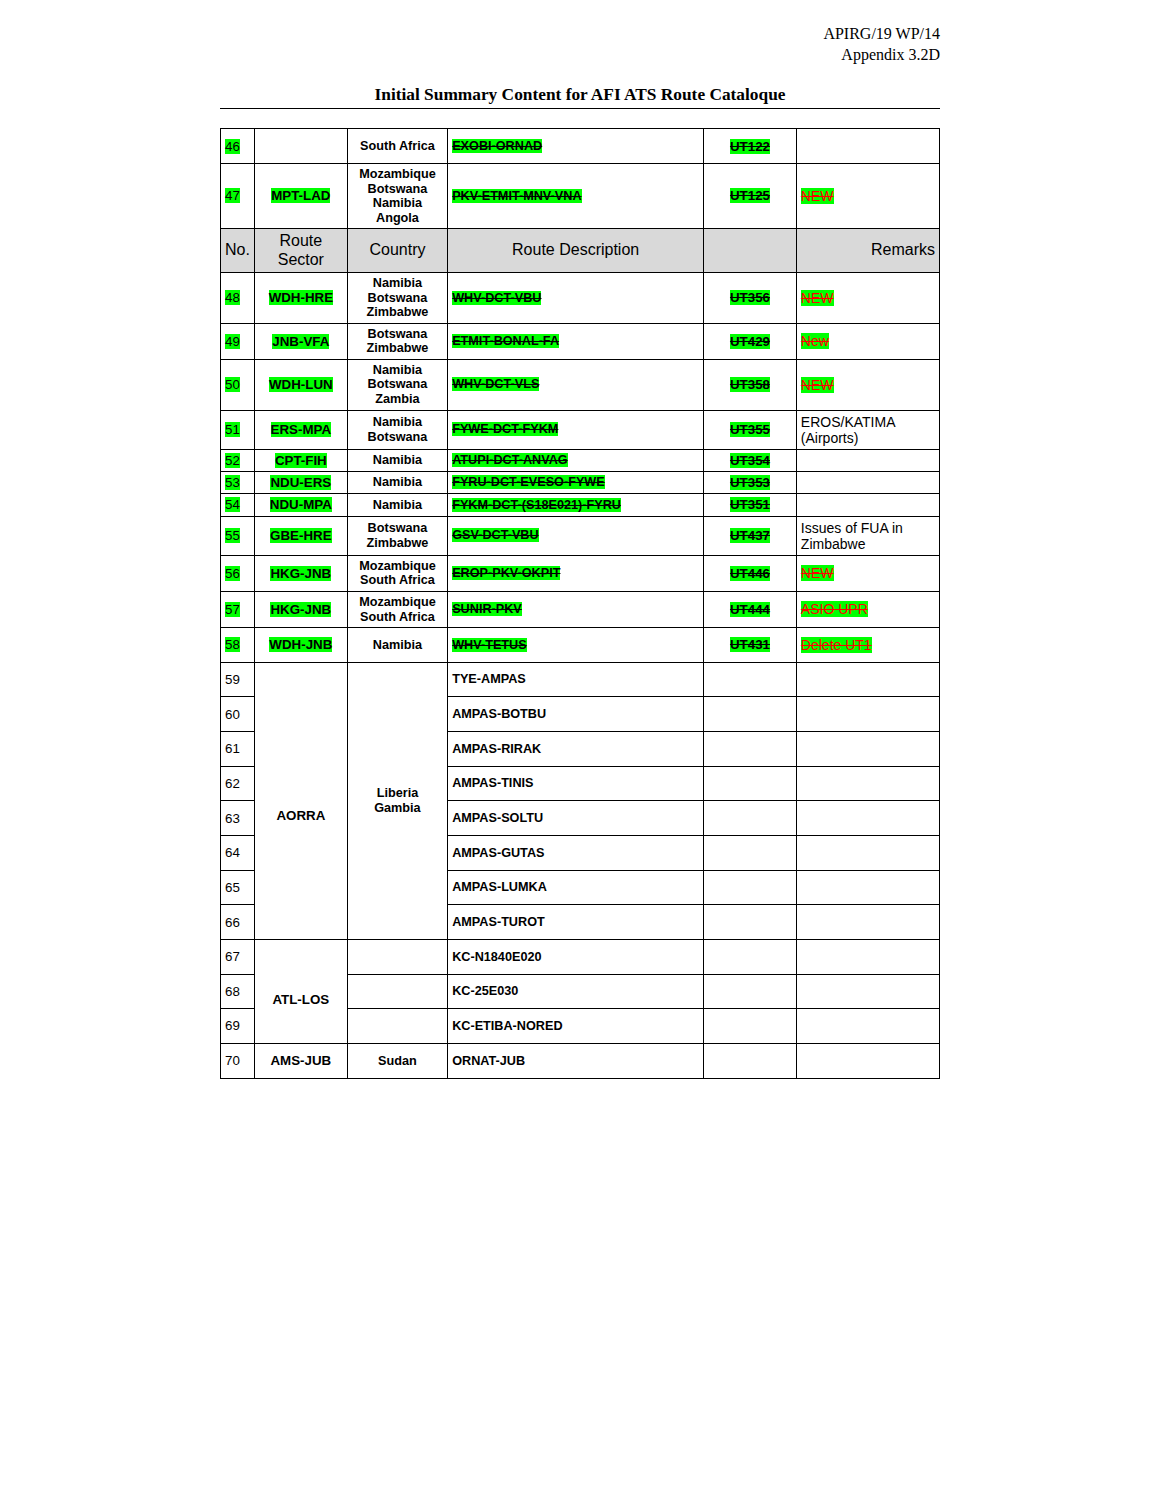APIRG/19 WP/14
Appendix 3.2D
Initial Summary Content for AFI ATS Route Cataloque
| 46 | | South Africa | EXOBI-ORNAD | UT122 | |
| 47 | MPT-LAD | Mozambique Botswana Namibia Angola | PKV-ETMIT-MNV-VNA | UT125 | NEW |
| No. | Route Sector | Country | Route Description | | Remarks |
| 48 | WDH-HRE | Namibia Botswana Zimbabwe | WHV-DCT-VBU | UT356 | NEW |
| 49 | JNB-VFA | Botswana Zimbabwe | ETMIT-BONAL-FA | UT429 | New |
| 50 | WDH-LUN | Namibia Botswana Zambia | WHV-DCT-VLS | UT358 | NEW |
| 51 | ERS-MPA | Namibia Botswana | FYWE-DCT-FYKM | UT355 | EROS/KATIMA (Airports) |
| 52 | CPT-FIH | Namibia | ATUPI-DCT-ANVAG | UT354 | |
| 53 | NDU-ERS | Namibia | FYRU-DCT-EVESO-FYWE | UT353 | |
| 54 | NDU-MPA | Namibia | FYKM-DCT-(S18E021)-FYRU | UT351 | |
| 55 | GBE-HRE | Botswana Zimbabwe | GSV-DCT-VBU | UT437 | Issues of FUA in Zimbabwe |
| 56 | HKG-JNB | Mozambique South Africa | EROP-PKV-OKPIT | UT446 | NEW |
| 57 | HKG-JNB | Mozambique South Africa | SUNIR-PKV | UT444 | ASIO UPR |
| 58 | WDH-JNB | Namibia | WHV-TETUS | UT431 | Delete UT1 |
| 59 | AORRA | Liberia Gambia | TYE-AMPAS | | |
| 60 | AMPAS-BOTBU | | |
| 61 | AMPAS-RIRAK | | |
| 62 | AMPAS-TINIS | | |
| 63 | AMPAS-SOLTU | | |
| 64 | AMPAS-GUTAS | | |
| 65 | AMPAS-LUMKA | | |
| 66 | AMPAS-TUROT | | |
| 67 | ATL-LOS | | KC-N1840E020 | | |
| 68 | | KC-25E030 | | |
| 69 | | KC-ETIBA-NORED | | |
| 70 | AMS-JUB | Sudan | ORNAT-JUB | | |